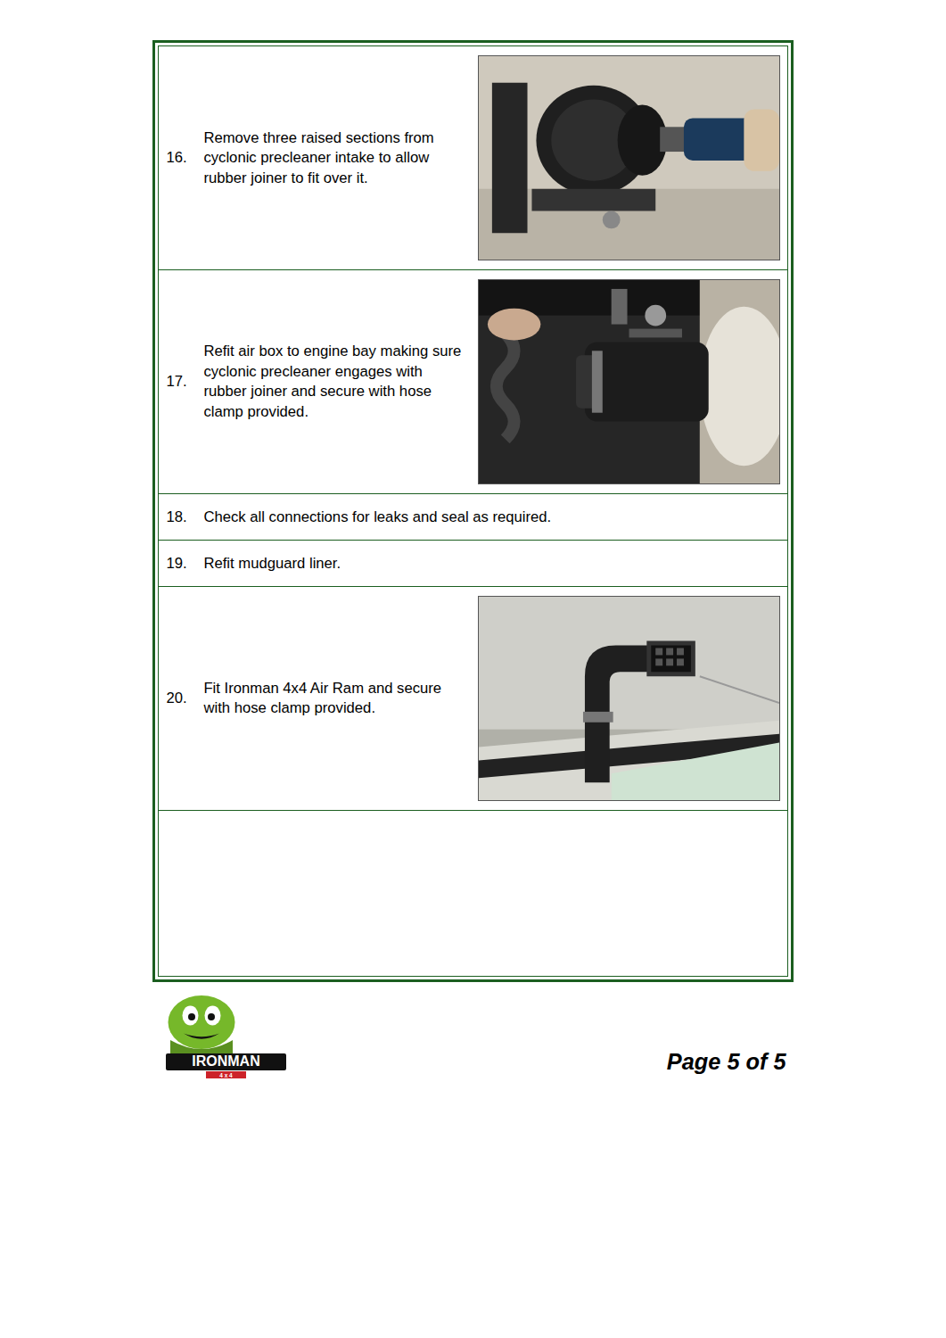| 16. | Remove three raised sections from cyclonic precleaner intake to allow rubber joiner to fit over it. | |
| 17. | Refit air box to engine bay making sure cyclonic precleaner engages with rubber joiner and secure with hose clamp provided. | |
| 18. | Check all connections for leaks and seal as required. |
| 19. | Refit mudguard liner. |
| 20. | Fit Ironman 4x4 Air Ram and secure with hose clamp provided. | |
Page 5 of 5